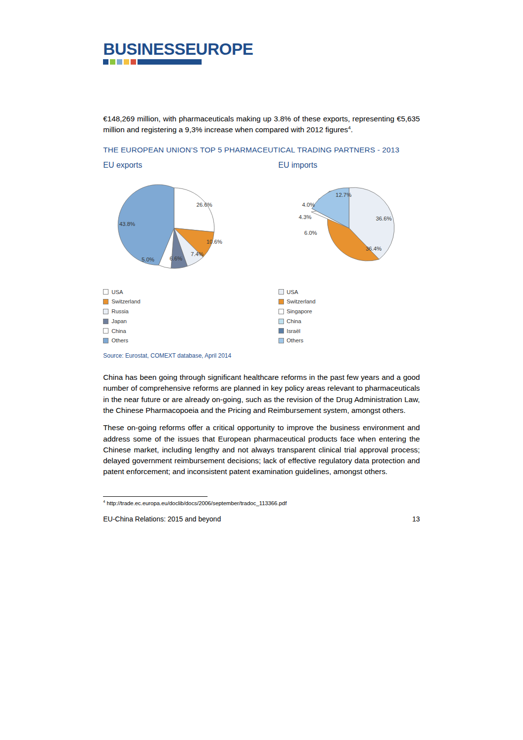BUSINESS EUROPE
€148,269 million, with pharmaceuticals making up 3.8% of these exports, representing €5,635 million and registering a 9,3% increase when compared with 2012 figures4.
THE EUROPEAN UNION’S TOP 5 PHARMACEUTICAL TRADING PARTNERS - 2013
EU exports
26.6% 10.6% 7.4% 6.6% 5.0% 43.8%
USA
Switzerland
Russia
Japan
China
Others
EU imports
36.6% 36.4% 6.0% 4.3% 4.0% 12.7%
USA
Switzerland
Singapore
China
Israël
Others
Source: Eurostat, COMEXT database, April 2014
China has been going through significant healthcare reforms in the past few years and a good number of comprehensive reforms are planned in key policy areas relevant to pharmaceuticals in the near future or are already on-going, such as the revision of the Drug Administration Law, the Chinese Pharmacopoeia and the Pricing and Reimbursement system, amongst others.
These on-going reforms offer a critical opportunity to improve the business environment and address some of the issues that European pharmaceutical products face when entering the Chinese market, including lengthy and not always transparent clinical trial approval process; delayed government reimbursement decisions; lack of effective regulatory data protection and patent enforcement; and inconsistent patent examination guidelines, amongst others.
4 http://trade.ec.europa.eu/doclib/docs/2006/september/tradoc_113366.pdf
EU-China Relations: 2015 and beyond 13